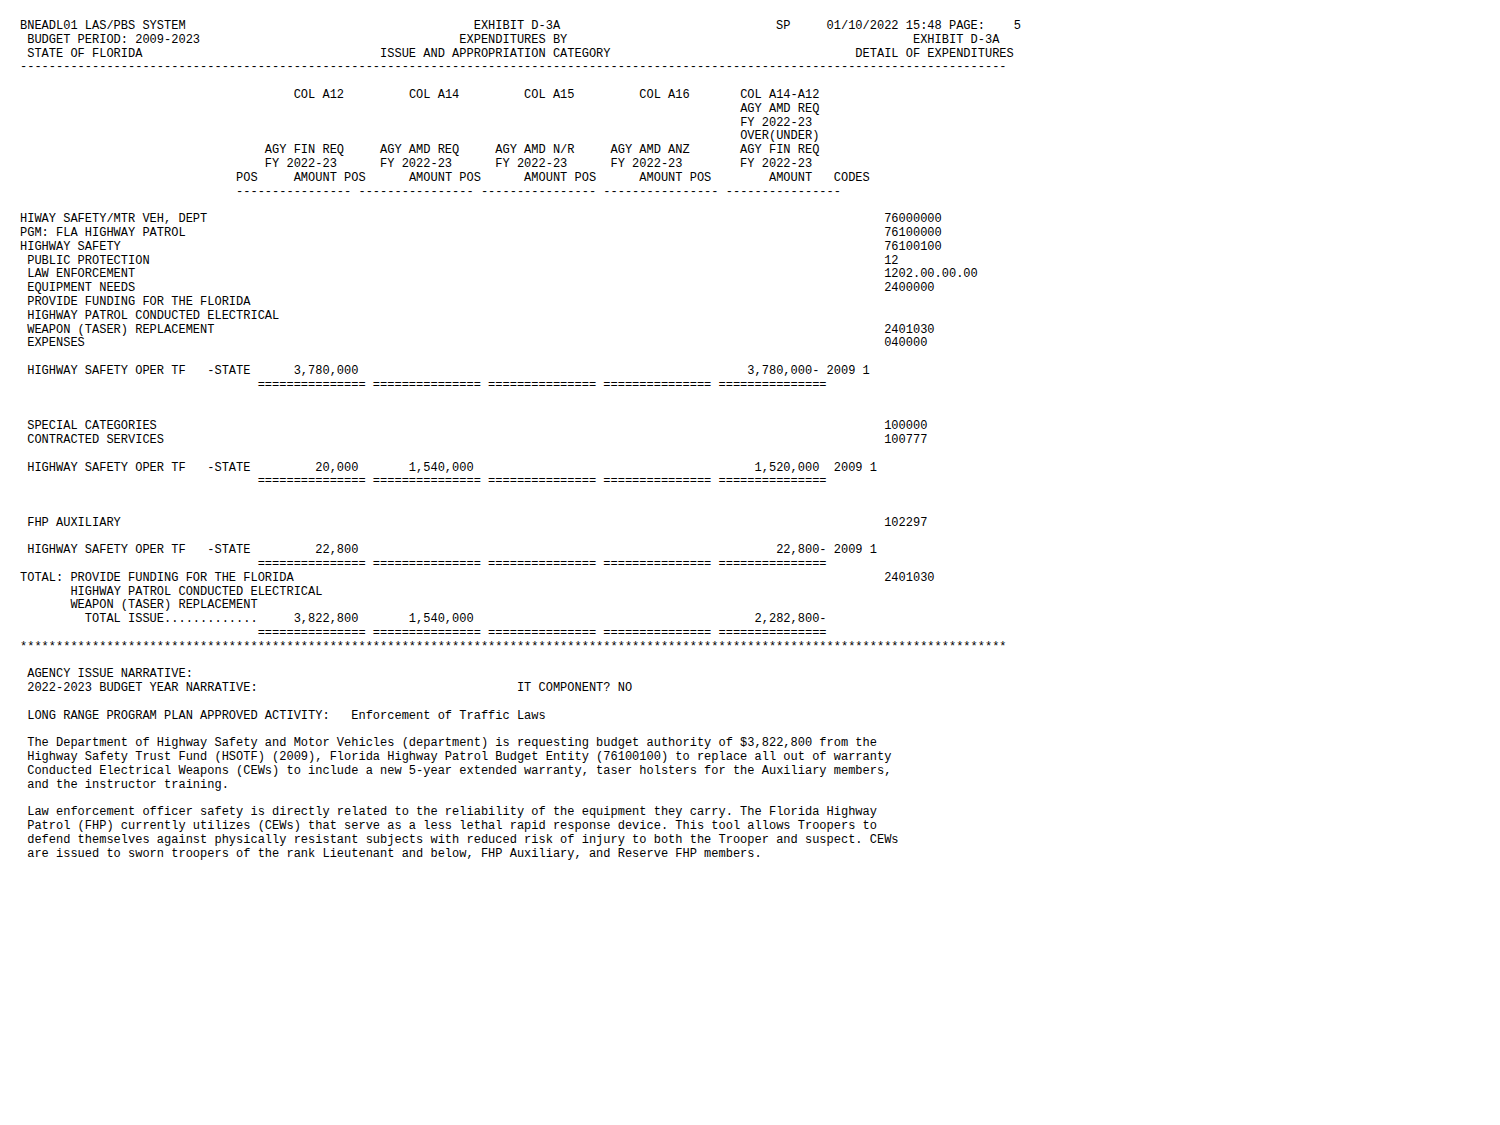BNEADL01 LAS/PBS SYSTEM                                        EXHIBIT D-3A                              SP     01/10/2022 15:48 PAGE:    5
 BUDGET PERIOD: 2009-2023                                    EXPENDITURES BY                                                EXHIBIT D-3A
 STATE OF FLORIDA                                 ISSUE AND APPROPRIATION CATEGORY                                  DETAIL OF EXPENDITURES
-----------------------------------------------------------------------------------------------------------------------------------------

                                      COL A12         COL A14         COL A15         COL A16       COL A14-A12
                                                                                                    AGY AMD REQ
                                                                                                    FY 2022-23
                                                                                                    OVER(UNDER)
                                  AGY FIN REQ     AGY AMD REQ     AGY AMD N/R     AGY AMD ANZ       AGY FIN REQ
                                  FY 2022-23      FY 2022-23      FY 2022-23      FY 2022-23        FY 2022-23
                              POS     AMOUNT POS      AMOUNT POS      AMOUNT POS      AMOUNT POS        AMOUNT   CODES
                              ---------------- ---------------- ---------------- ---------------- ----------------

HIWAY SAFETY/MTR VEH, DEPT                                                                                              76000000
PGM: FLA HIGHWAY PATROL                                                                                                 76100000
HIGHWAY SAFETY                                                                                                          76100100
 PUBLIC PROTECTION                                                                                                      12
 LAW ENFORCEMENT                                                                                                        1202.00.00.00
 EQUIPMENT NEEDS                                                                                                        2400000
 PROVIDE FUNDING FOR THE FLORIDA
 HIGHWAY PATROL CONDUCTED ELECTRICAL
 WEAPON (TASER) REPLACEMENT                                                                                             2401030
 EXPENSES                                                                                                               040000

 HIGHWAY SAFETY OPER TF   -STATE      3,780,000                                                      3,780,000- 2009 1
                                 =============== =============== =============== =============== ===============


 SPECIAL CATEGORIES                                                                                                     100000
 CONTRACTED SERVICES                                                                                                    100777

 HIGHWAY SAFETY OPER TF   -STATE         20,000       1,540,000                                       1,520,000  2009 1
                                 =============== =============== =============== =============== ===============


 FHP AUXILIARY                                                                                                          102297

 HIGHWAY SAFETY OPER TF   -STATE         22,800                                                          22,800- 2009 1
                                 =============== =============== =============== =============== ===============
TOTAL: PROVIDE FUNDING FOR THE FLORIDA                                                                                  2401030
       HIGHWAY PATROL CONDUCTED ELECTRICAL
       WEAPON (TASER) REPLACEMENT
         TOTAL ISSUE.............     3,822,800       1,540,000                                       2,282,800-
                                 =============== =============== =============== =============== ===============
*****************************************************************************************************************************************

 AGENCY ISSUE NARRATIVE:
 2022-2023 BUDGET YEAR NARRATIVE:                                    IT COMPONENT? NO

 LONG RANGE PROGRAM PLAN APPROVED ACTIVITY:   Enforcement of Traffic Laws

 The Department of Highway Safety and Motor Vehicles (department) is requesting budget authority of $3,822,800 from the
 Highway Safety Trust Fund (HSOTF) (2009), Florida Highway Patrol Budget Entity (76100100) to replace all out of warranty
 Conducted Electrical Weapons (CEWs) to include a new 5-year extended warranty, taser holsters for the Auxiliary members,
 and the instructor training.

 Law enforcement officer safety is directly related to the reliability of the equipment they carry. The Florida Highway
 Patrol (FHP) currently utilizes (CEWs) that serve as a less lethal rapid response device. This tool allows Troopers to
 defend themselves against physically resistant subjects with reduced risk of injury to both the Trooper and suspect. CEWs
 are issued to sworn troopers of the rank Lieutenant and below, FHP Auxiliary, and Reserve FHP members.